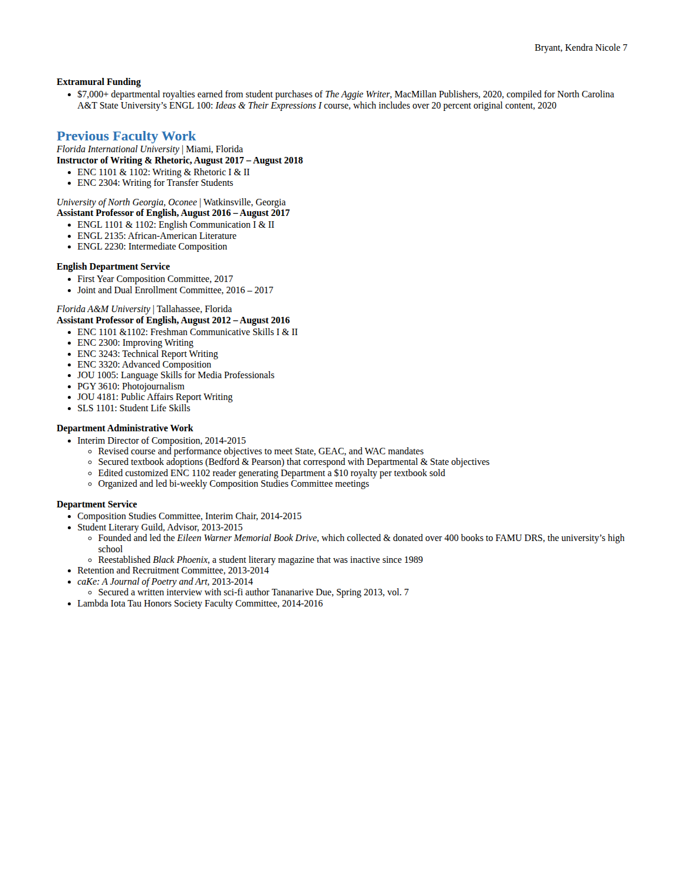Bryant, Kendra Nicole 7
Extramural Funding
$7,000+ departmental royalties earned from student purchases of The Aggie Writer, MacMillan Publishers, 2020, compiled for North Carolina A&T State University’s ENGL 100: Ideas & Their Expressions I course, which includes over 20 percent original content, 2020
Previous Faculty Work
Florida International University | Miami, Florida
Instructor of Writing & Rhetoric, August 2017 – August 2018
ENC 1101 & 1102: Writing & Rhetoric I & II
ENC 2304: Writing for Transfer Students
University of North Georgia, Oconee | Watkinsville, Georgia
Assistant Professor of English, August 2016 – August 2017
ENGL 1101 & 1102: English Communication I & II
ENGL 2135: African-American Literature
ENGL 2230: Intermediate Composition
English Department Service
First Year Composition Committee, 2017
Joint and Dual Enrollment Committee, 2016 – 2017
Florida A&M University | Tallahassee, Florida
Assistant Professor of English, August 2012 – August 2016
ENC 1101 &1102: Freshman Communicative Skills I & II
ENC 2300: Improving Writing
ENC 3243: Technical Report Writing
ENC 3320: Advanced Composition
JOU 1005: Language Skills for Media Professionals
PGY 3610: Photojournalism
JOU 4181: Public Affairs Report Writing
SLS 1101: Student Life Skills
Department Administrative Work
Interim Director of Composition, 2014-2015
Revised course and performance objectives to meet State, GEAC, and WAC mandates
Secured textbook adoptions (Bedford & Pearson) that correspond with Departmental & State objectives
Edited customized ENC 1102 reader generating Department a $10 royalty per textbook sold
Organized and led bi-weekly Composition Studies Committee meetings
Department Service
Composition Studies Committee, Interim Chair, 2014-2015
Student Literary Guild, Advisor, 2013-2015
Founded and led the Eileen Warner Memorial Book Drive, which collected & donated over 400 books to FAMU DRS, the university’s high school
Reestablished Black Phoenix, a student literary magazine that was inactive since 1989
Retention and Recruitment Committee, 2013-2014
caKe: A Journal of Poetry and Art, 2013-2014
Secured a written interview with sci-fi author Tananarive Due, Spring 2013, vol. 7
Lambda Iota Tau Honors Society Faculty Committee, 2014-2016